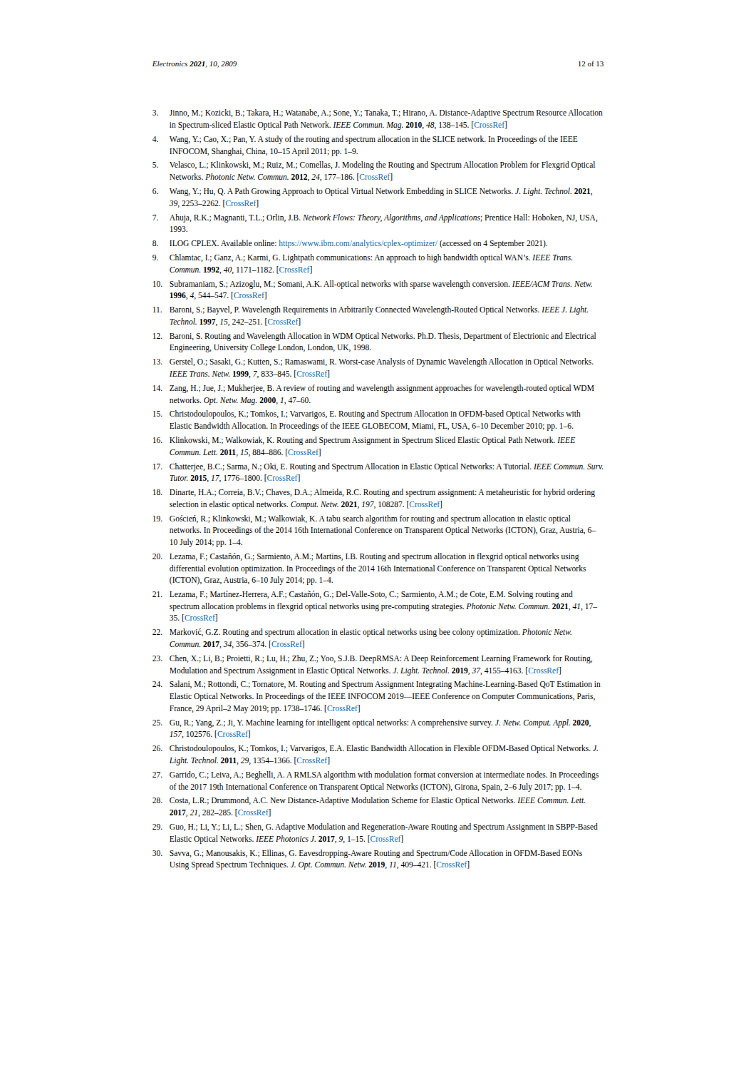Electronics 2021, 10, 2809 12 of 13
Jinno, M.; Kozicki, B.; Takara, H.; Watanabe, A.; Sone, Y.; Tanaka, T.; Hirano, A. Distance-Adaptive Spectrum Resource Allocation in Spectrum-sliced Elastic Optical Path Network. IEEE Commun. Mag. 2010, 48, 138–145. [CrossRef]
Wang, Y.; Cao, X.; Pan, Y. A study of the routing and spectrum allocation in the SLICE network. In Proceedings of the IEEE INFOCOM, Shanghai, China, 10–15 April 2011; pp. 1–9.
Velasco, L.; Klinkowski, M.; Ruiz, M.; Comellas, J. Modeling the Routing and Spectrum Allocation Problem for Flexgrid Optical Networks. Photonic Netw. Commun. 2012, 24, 177–186. [CrossRef]
Wang, Y.; Hu, Q. A Path Growing Approach to Optical Virtual Network Embedding in SLICE Networks. J. Light. Technol. 2021, 39, 2253–2262. [CrossRef]
Ahuja, R.K.; Magnanti, T.L.; Orlin, J.B. Network Flows: Theory, Algorithms, and Applications; Prentice Hall: Hoboken, NJ, USA, 1993.
ILOG CPLEX. Available online: https://www.ibm.com/analytics/cplex-optimizer/ (accessed on 4 September 2021).
Chlamtac, I.; Ganz, A.; Karmi, G. Lightpath communications: An approach to high bandwidth optical WAN’s. IEEE Trans. Commun. 1992, 40, 1171–1182. [CrossRef]
Subramaniam, S.; Azizoglu, M.; Somani, A.K. All-optical networks with sparse wavelength conversion. IEEE/ACM Trans. Netw. 1996, 4, 544–547. [CrossRef]
Baroni, S.; Bayvel, P. Wavelength Requirements in Arbitrarily Connected Wavelength-Routed Optical Networks. IEEE J. Light. Technol. 1997, 15, 242–251. [CrossRef]
Baroni, S. Routing and Wavelength Allocation in WDM Optical Networks. Ph.D. Thesis, Department of Electrionic and Electrical Engineering, University College London, London, UK, 1998.
Gerstel, O.; Sasaki, G.; Kutten, S.; Ramaswami, R. Worst-case Analysis of Dynamic Wavelength Allocation in Optical Networks. IEEE Trans. Netw. 1999, 7, 833–845. [CrossRef]
Zang, H.; Jue, J.; Mukherjee, B. A review of routing and wavelength assignment approaches for wavelength-routed optical WDM networks. Opt. Netw. Mag. 2000, 1, 47–60.
Christodoulopoulos, K.; Tomkos, I.; Varvarigos, E. Routing and Spectrum Allocation in OFDM-based Optical Networks with Elastic Bandwidth Allocation. In Proceedings of the IEEE GLOBECOM, Miami, FL, USA, 6–10 December 2010; pp. 1–6.
Klinkowski, M.; Walkowiak, K. Routing and Spectrum Assignment in Spectrum Sliced Elastic Optical Path Network. IEEE Commun. Lett. 2011, 15, 884–886. [CrossRef]
Chatterjee, B.C.; Sarma, N.; Oki, E. Routing and Spectrum Allocation in Elastic Optical Networks: A Tutorial. IEEE Commun. Surv. Tutor. 2015, 17, 1776–1800. [CrossRef]
Dinarte, H.A.; Correia, B.V.; Chaves, D.A.; Almeida, R.C. Routing and spectrum assignment: A metaheuristic for hybrid ordering selection in elastic optical networks. Comput. Netw. 2021, 197, 108287. [CrossRef]
Goścień, R.; Klinkowski, M.; Walkowiak, K. A tabu search algorithm for routing and spectrum allocation in elastic optical networks. In Proceedings of the 2014 16th International Conference on Transparent Optical Networks (ICTON), Graz, Austria, 6–10 July 2014; pp. 1–4.
Lezama, F.; Castañón, G.; Sarmiento, A.M.; Martins, I.B. Routing and spectrum allocation in flexgrid optical networks using differential evolution optimization. In Proceedings of the 2014 16th International Conference on Transparent Optical Networks (ICTON), Graz, Austria, 6–10 July 2014; pp. 1–4.
Lezama, F.; Martínez-Herrera, A.F.; Castañón, G.; Del-Valle-Soto, C.; Sarmiento, A.M.; de Cote, E.M. Solving routing and spectrum allocation problems in flexgrid optical networks using pre-computing strategies. Photonic Netw. Commun. 2021, 41, 17–35. [CrossRef]
Marković, G.Z. Routing and spectrum allocation in elastic optical networks using bee colony optimization. Photonic Netw. Commun. 2017, 34, 356–374. [CrossRef]
Chen, X.; Li, B.; Proietti, R.; Lu, H.; Zhu, Z.; Yoo, S.J.B. DeepRMSA: A Deep Reinforcement Learning Framework for Routing, Modulation and Spectrum Assignment in Elastic Optical Networks. J. Light. Technol. 2019, 37, 4155–4163. [CrossRef]
Salani, M.; Rottondi, C.; Tornatore, M. Routing and Spectrum Assignment Integrating Machine-Learning-Based QoT Estimation in Elastic Optical Networks. In Proceedings of the IEEE INFOCOM 2019—IEEE Conference on Computer Communications, Paris, France, 29 April–2 May 2019; pp. 1738–1746. [CrossRef]
Gu, R.; Yang, Z.; Ji, Y. Machine learning for intelligent optical networks: A comprehensive survey. J. Netw. Comput. Appl. 2020, 157, 102576. [CrossRef]
Christodoulopoulos, K.; Tomkos, I.; Varvarigos, E.A. Elastic Bandwidth Allocation in Flexible OFDM-Based Optical Networks. J. Light. Technol. 2011, 29, 1354–1366. [CrossRef]
Garrido, C.; Leiva, A.; Beghelli, A. A RMLSA algorithm with modulation format conversion at intermediate nodes. In Proceedings of the 2017 19th International Conference on Transparent Optical Networks (ICTON), Girona, Spain, 2–6 July 2017; pp. 1–4.
Costa, L.R.; Drummond, A.C. New Distance-Adaptive Modulation Scheme for Elastic Optical Networks. IEEE Commun. Lett. 2017, 21, 282–285. [CrossRef]
Guo, H.; Li, Y.; Li, L.; Shen, G. Adaptive Modulation and Regeneration-Aware Routing and Spectrum Assignment in SBPP-Based Elastic Optical Networks. IEEE Photonics J. 2017, 9, 1–15. [CrossRef]
Savva, G.; Manousakis, K.; Ellinas, G. Eavesdropping-Aware Routing and Spectrum/Code Allocation in OFDM-Based EONs Using Spread Spectrum Techniques. J. Opt. Commun. Netw. 2019, 11, 409–421. [CrossRef]